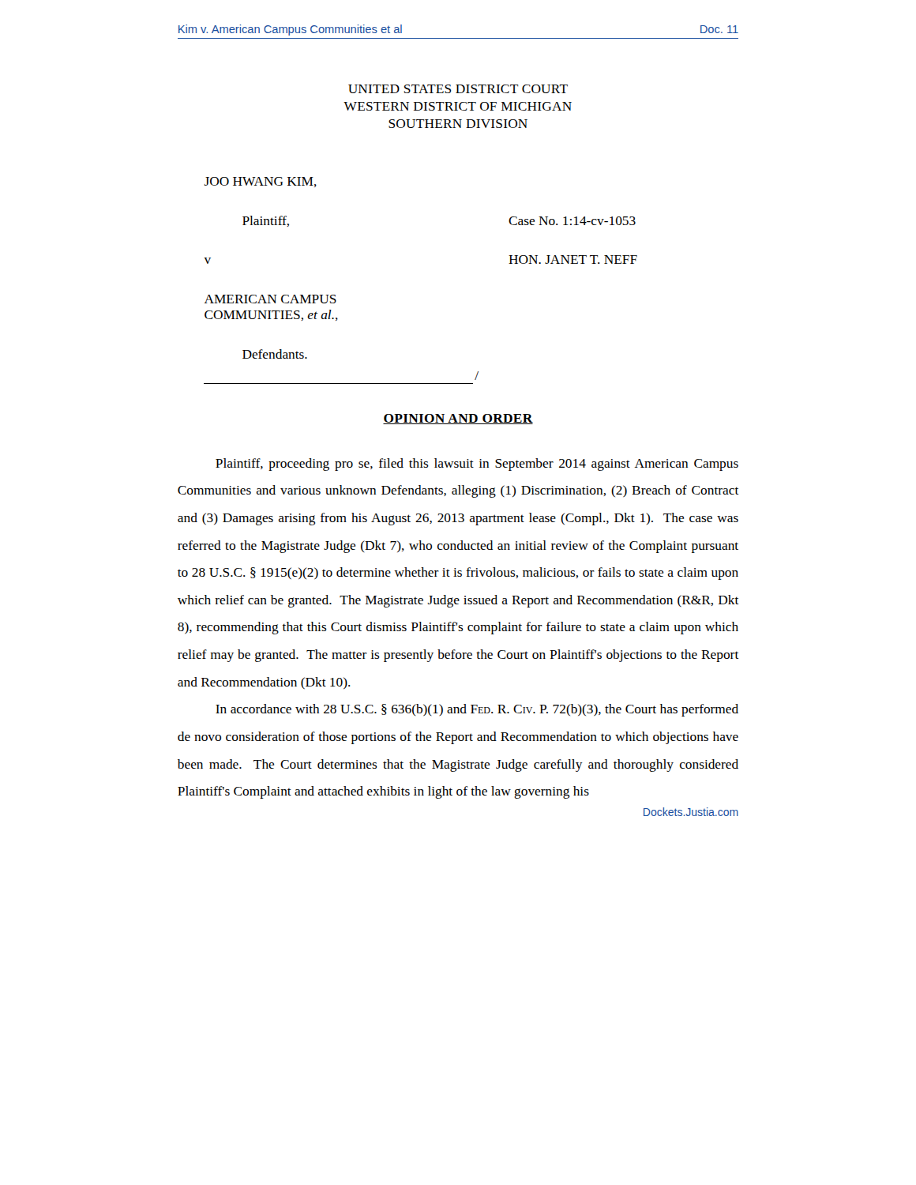Kim v. American Campus Communities et al Doc. 11
UNITED STATES DISTRICT COURT
WESTERN DISTRICT OF MICHIGAN
SOUTHERN DIVISION
| JOO HWANG KIM, | |
| Plaintiff, | Case No. 1:14-cv-1053 |
| v | HON. JANET T. NEFF |
| AMERICAN CAMPUS COMMUNITIES, et al. , | |
| Defendants. | |
/
OPINION AND ORDER
Plaintiff, proceeding pro se, filed this lawsuit in September 2014 against American Campus Communities and various unknown Defendants, alleging (1) Discrimination, (2) Breach of Contract and (3) Damages arising from his August 26, 2013 apartment lease (Compl., Dkt 1). The case was referred to the Magistrate Judge (Dkt 7), who conducted an initial review of the Complaint pursuant to 28 U.S.C. § 1915(e)(2) to determine whether it is frivolous, malicious, or fails to state a claim upon which relief can be granted. The Magistrate Judge issued a Report and Recommendation (R&R, Dkt 8), recommending that this Court dismiss Plaintiff's complaint for failure to state a claim upon which relief may be granted. The matter is presently before the Court on Plaintiff's objections to the Report and Recommendation (Dkt 10).
In accordance with 28 U.S.C. § 636(b)(1) and Fed. R. Civ. P. 72(b)(3), the Court has performed de novo consideration of those portions of the Report and Recommendation to which objections have been made. The Court determines that the Magistrate Judge carefully and thoroughly considered Plaintiff's Complaint and attached exhibits in light of the law governing his
Dockets. Justia.com